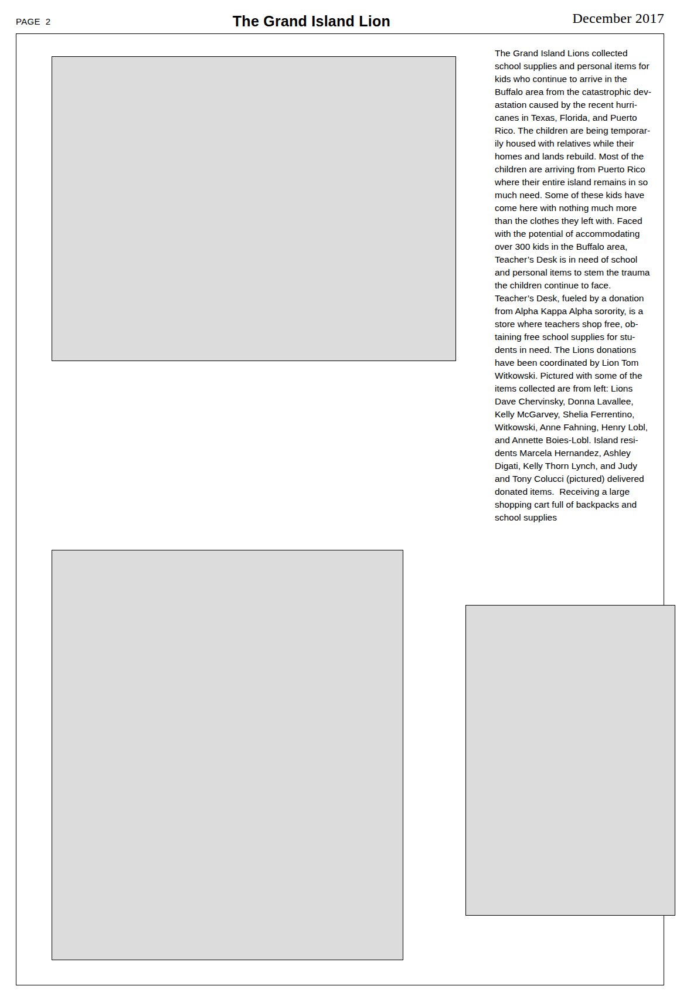PAGE 2
The Grand Island Lion
December 2017
The Grand Island Lions collected school supplies and personal items for kids who continue to arrive in the Buffalo area from the catastrophic devastation caused by the recent hurricanes in Texas, Florida, and Puerto Rico. The children are being temporarily housed with relatives while their homes and lands rebuild. Most of the children are arriving from Puerto Rico where their entire island remains in so much need. Some of these kids have come here with nothing much more than the clothes they left with. Faced with the potential of accommodating over 300 kids in the Buffalo area, Teacher’s Desk is in need of school and personal items to stem the trauma the children continue to face. Teacher’s Desk, fueled by a donation from Alpha Kappa Alpha sorority, is a store where teachers shop free, obtaining free school supplies for students in need. The Lions donations have been coordinated by Lion Tom Witkowski. Pictured with some of the items collected are from left: Lions Dave Chervinsky, Donna Lavallee, Kelly McGarvey, Shelia Ferrentino, Witkowski, Anne Fahning, Henry Lobl, and Annette Boies-Lobl. Island residents Marcela Hernandez, Ashley Digati, Kelly Thorn Lynch, and Judy and Tony Colucci (pictured) delivered donated items. Receiving a large shopping cart full of backpacks and school supplies